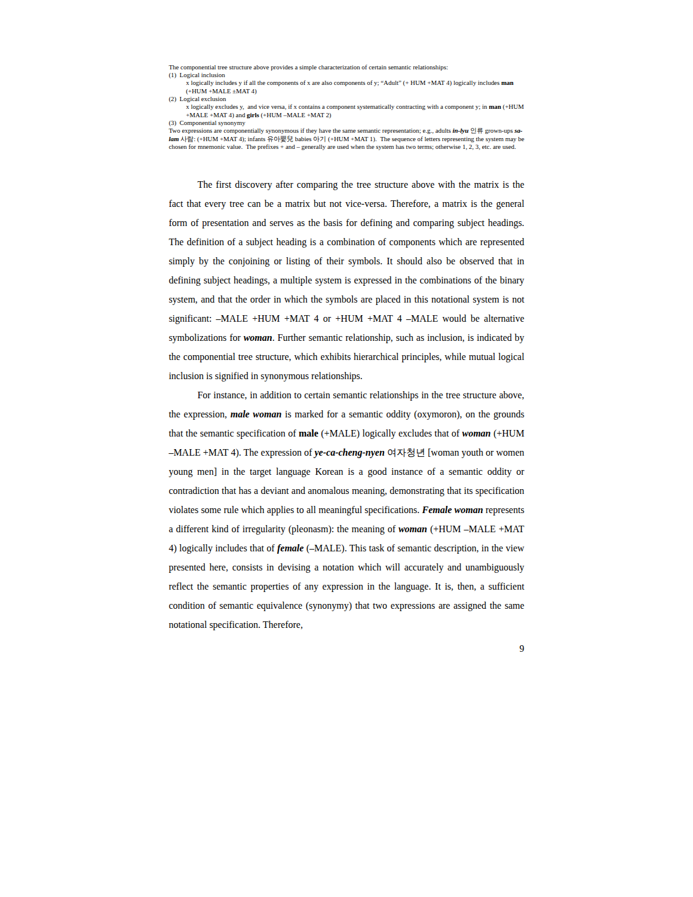The componential tree structure above provides a simple characterization of certain semantic relationships:
(1) Logical inclusion x logically includes y if all the components of x are also components of y; “Adult” (+ HUM +MAT 4) logically includes man (+HUM +MALE ±MAT 4) (2) Logical exclusion x logically excludes y, and vice versa, if x contains a component systematically contracting with a component y; in man (+HUM +MALE +MAT 4) and girls (+HUM –MALE +MAT 2) (3) Componential synonymy
Two expressions are componentially synonymous if they have the same semantic representation; e.g., adults in-lyu 인류 grown-ups sa-lam 사람: (+HUM +MAT 4); infants 유아 嬰兒 babies 아기 (+HUM +MAT 1). The sequence of letters representing the system may be chosen for mnemonic value. The prefixes + and – generally are used when the system has two terms; otherwise 1, 2, 3, etc. are used.
The first discovery after comparing the tree structure above with the matrix is the fact that every tree can be a matrix but not vice-versa. Therefore, a matrix is the general form of presentation and serves as the basis for defining and comparing subject headings. The definition of a subject heading is a combination of components which are represented simply by the conjoining or listing of their symbols. It should also be observed that in defining subject headings, a multiple system is expressed in the combinations of the binary system, and that the order in which the symbols are placed in this notational system is not significant: –MALE +HUM +MAT 4 or +HUM +MAT 4 –MALE would be alternative symbolizations for woman. Further semantic relationship, such as inclusion, is indicated by the componential tree structure, which exhibits hierarchical principles, while mutual logical inclusion is signified in synonymous relationships.
For instance, in addition to certain semantic relationships in the tree structure above, the expression, male woman is marked for a semantic oddity (oxymoron), on the grounds that the semantic specification of male (+MALE) logically excludes that of woman (+HUM –MALE +MAT 4). The expression of ye-ca-cheng-nyen 여자청년 [woman youth or women young men] in the target language Korean is a good instance of a semantic oddity or contradiction that has a deviant and anomalous meaning, demonstrating that its specification violates some rule which applies to all meaningful specifications. Female woman represents a different kind of irregularity (pleonasm): the meaning of woman (+HUM –MALE +MAT 4) logically includes that of female (–MALE). This task of semantic description, in the view presented here, consists in devising a notation which will accurately and unambiguously reflect the semantic properties of any expression in the language. It is, then, a sufficient condition of semantic equivalence (synonymy) that two expressions are assigned the same notational specification. Therefore,
9